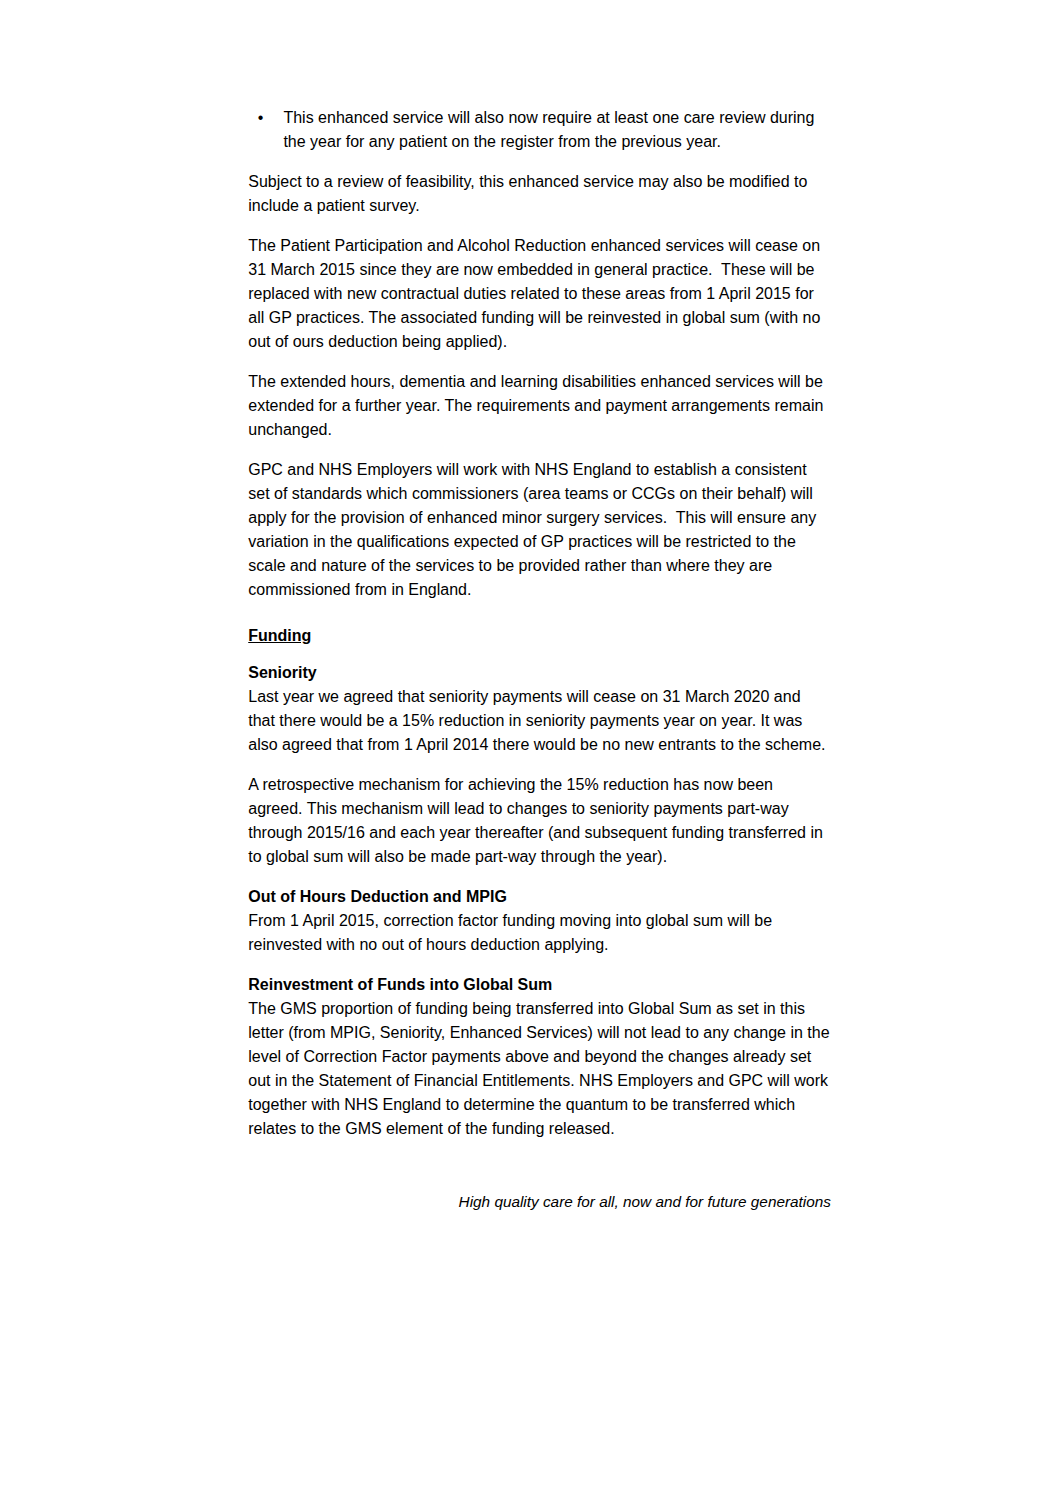This enhanced service will also now require at least one care review during the year for any patient on the register from the previous year.
Subject to a review of feasibility, this enhanced service may also be modified to include a patient survey.
The Patient Participation and Alcohol Reduction enhanced services will cease on 31 March 2015 since they are now embedded in general practice. These will be replaced with new contractual duties related to these areas from 1 April 2015 for all GP practices. The associated funding will be reinvested in global sum (with no out of ours deduction being applied).
The extended hours, dementia and learning disabilities enhanced services will be extended for a further year. The requirements and payment arrangements remain unchanged.
GPC and NHS Employers will work with NHS England to establish a consistent set of standards which commissioners (area teams or CCGs on their behalf) will apply for the provision of enhanced minor surgery services. This will ensure any variation in the qualifications expected of GP practices will be restricted to the scale and nature of the services to be provided rather than where they are commissioned from in England.
Funding
Seniority
Last year we agreed that seniority payments will cease on 31 March 2020 and that there would be a 15% reduction in seniority payments year on year. It was also agreed that from 1 April 2014 there would be no new entrants to the scheme.
A retrospective mechanism for achieving the 15% reduction has now been agreed. This mechanism will lead to changes to seniority payments part-way through 2015/16 and each year thereafter (and subsequent funding transferred in to global sum will also be made part-way through the year).
Out of Hours Deduction and MPIG
From 1 April 2015, correction factor funding moving into global sum will be reinvested with no out of hours deduction applying.
Reinvestment of Funds into Global Sum
The GMS proportion of funding being transferred into Global Sum as set in this letter (from MPIG, Seniority, Enhanced Services) will not lead to any change in the level of Correction Factor payments above and beyond the changes already set out in the Statement of Financial Entitlements. NHS Employers and GPC will work together with NHS England to determine the quantum to be transferred which relates to the GMS element of the funding released.
High quality care for all, now and for future generations